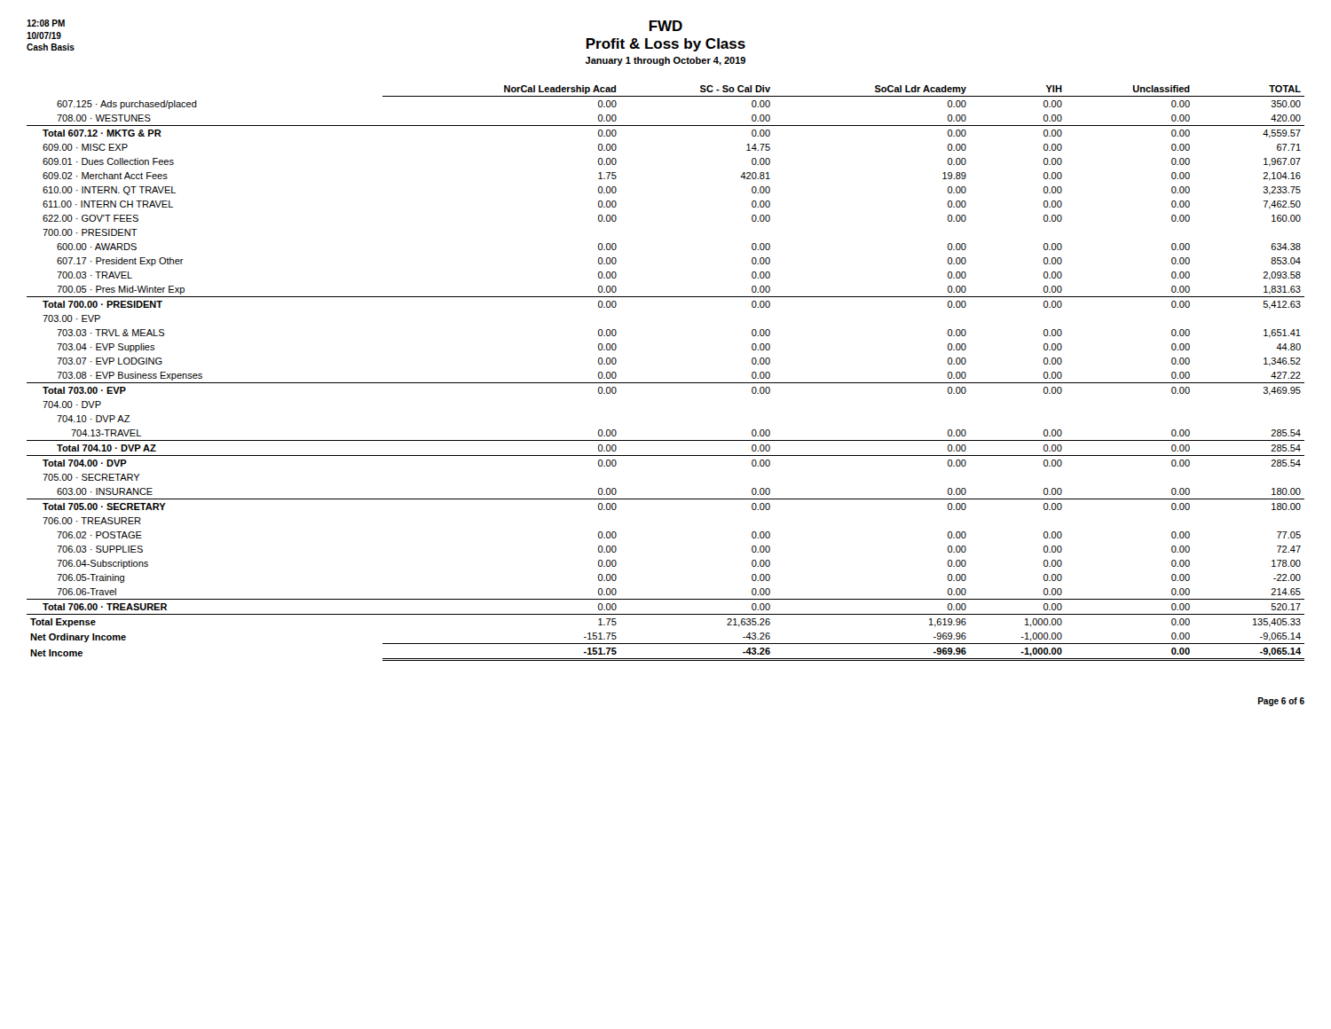12:08 PM
10/07/19
Cash Basis
FWD
Profit & Loss by Class
January 1 through October 4, 2019
| | NorCal Leadership Acad | SC - So Cal Div | SoCal Ldr Academy | YIH | Unclassified | TOTAL |
| --- | --- | --- | --- | --- | --- | --- |
| 607.125 · Ads purchased/placed | 0.00 | 0.00 | 0.00 | 0.00 | 0.00 | 350.00 |
| 708.00 · WESTUNES | 0.00 | 0.00 | 0.00 | 0.00 | 0.00 | 420.00 |
| Total 607.12 · MKTG & PR | 0.00 | 0.00 | 0.00 | 0.00 | 0.00 | 4,559.57 |
| 609.00 · MISC EXP | 0.00 | 14.75 | 0.00 | 0.00 | 0.00 | 67.71 |
| 609.01 · Dues Collection Fees | 0.00 | 0.00 | 0.00 | 0.00 | 0.00 | 1,967.07 |
| 609.02 · Merchant Acct Fees | 1.75 | 420.81 | 19.89 | 0.00 | 0.00 | 2,104.16 |
| 610.00 · INTERN. QT TRAVEL | 0.00 | 0.00 | 0.00 | 0.00 | 0.00 | 3,233.75 |
| 611.00 · INTERN CH TRAVEL | 0.00 | 0.00 | 0.00 | 0.00 | 0.00 | 7,462.50 |
| 622.00 · GOV'T FEES | 0.00 | 0.00 | 0.00 | 0.00 | 0.00 | 160.00 |
| 700.00 · PRESIDENT | | | | | | |
| 600.00 · AWARDS | 0.00 | 0.00 | 0.00 | 0.00 | 0.00 | 634.38 |
| 607.17 · President Exp Other | 0.00 | 0.00 | 0.00 | 0.00 | 0.00 | 853.04 |
| 700.03 · TRAVEL | 0.00 | 0.00 | 0.00 | 0.00 | 0.00 | 2,093.58 |
| 700.05 · Pres Mid-Winter Exp | 0.00 | 0.00 | 0.00 | 0.00 | 0.00 | 1,831.63 |
| Total 700.00 · PRESIDENT | 0.00 | 0.00 | 0.00 | 0.00 | 0.00 | 5,412.63 |
| 703.00 · EVP | | | | | | |
| 703.03 · TRVL & MEALS | 0.00 | 0.00 | 0.00 | 0.00 | 0.00 | 1,651.41 |
| 703.04 · EVP Supplies | 0.00 | 0.00 | 0.00 | 0.00 | 0.00 | 44.80 |
| 703.07 · EVP LODGING | 0.00 | 0.00 | 0.00 | 0.00 | 0.00 | 1,346.52 |
| 703.08 · EVP Business Expenses | 0.00 | 0.00 | 0.00 | 0.00 | 0.00 | 427.22 |
| Total 703.00 · EVP | 0.00 | 0.00 | 0.00 | 0.00 | 0.00 | 3,469.95 |
| 704.00 · DVP | | | | | | |
| 704.10 · DVP AZ | | | | | | |
| 704.13-TRAVEL | 0.00 | 0.00 | 0.00 | 0.00 | 0.00 | 285.54 |
| Total 704.10 · DVP AZ | 0.00 | 0.00 | 0.00 | 0.00 | 0.00 | 285.54 |
| Total 704.00 · DVP | 0.00 | 0.00 | 0.00 | 0.00 | 0.00 | 285.54 |
| 705.00 · SECRETARY | | | | | | |
| 603.00 · INSURANCE | 0.00 | 0.00 | 0.00 | 0.00 | 0.00 | 180.00 |
| Total 705.00 · SECRETARY | 0.00 | 0.00 | 0.00 | 0.00 | 0.00 | 180.00 |
| 706.00 · TREASURER | | | | | | |
| 706.02 · POSTAGE | 0.00 | 0.00 | 0.00 | 0.00 | 0.00 | 77.05 |
| 706.03 · SUPPLIES | 0.00 | 0.00 | 0.00 | 0.00 | 0.00 | 72.47 |
| 706.04-Subscriptions | 0.00 | 0.00 | 0.00 | 0.00 | 0.00 | 178.00 |
| 706.05-Training | 0.00 | 0.00 | 0.00 | 0.00 | 0.00 | -22.00 |
| 706.06-Travel | 0.00 | 0.00 | 0.00 | 0.00 | 0.00 | 214.65 |
| Total 706.00 · TREASURER | 0.00 | 0.00 | 0.00 | 0.00 | 0.00 | 520.17 |
| Total Expense | 1.75 | 21,635.26 | 1,619.96 | 1,000.00 | 0.00 | 135,405.33 |
| Net Ordinary Income | -151.75 | -43.26 | -969.96 | -1,000.00 | 0.00 | -9,065.14 |
| Net Income | -151.75 | -43.26 | -969.96 | -1,000.00 | 0.00 | -9,065.14 |
Page 6 of 6